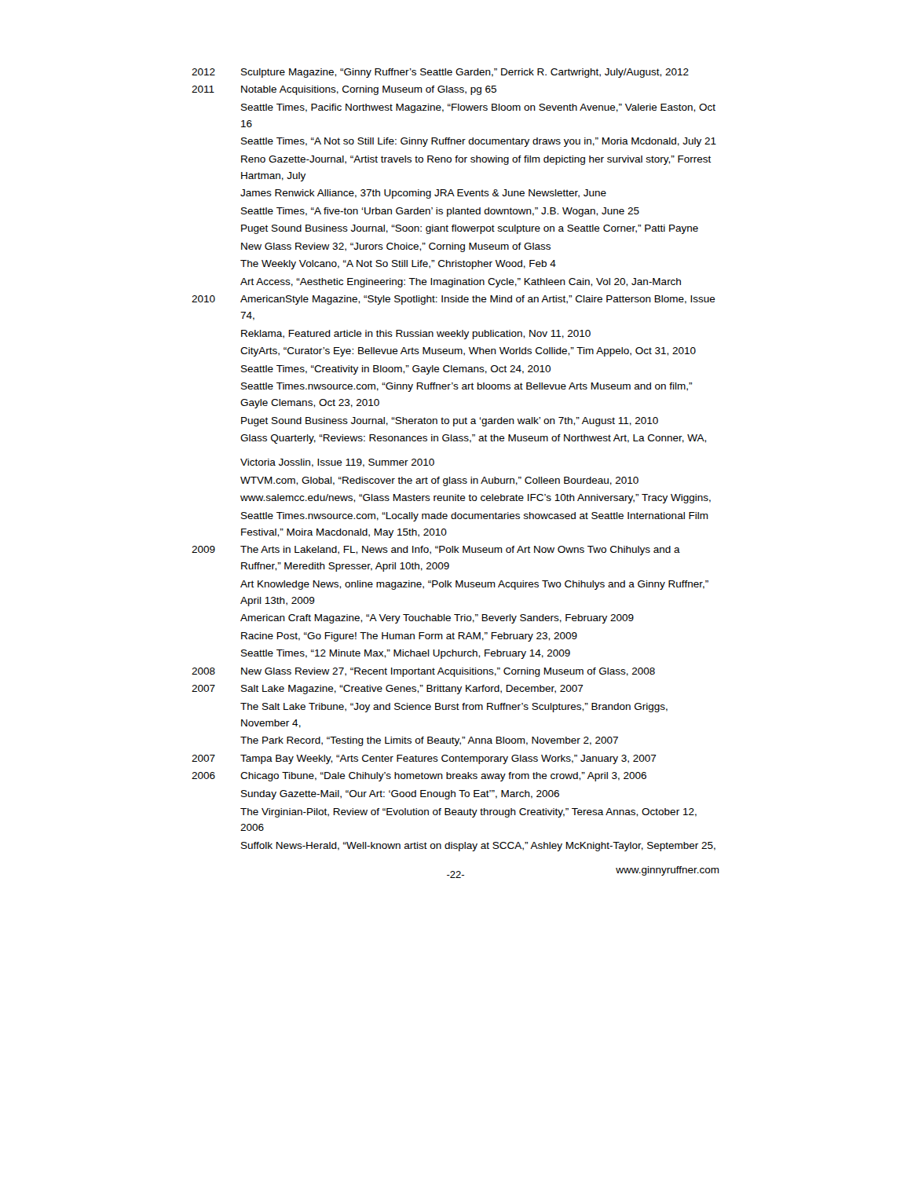| 2012 | Sculpture Magazine, “Ginny Ruffner’s Seattle Garden,” Derrick R. Cartwright, July/August, 2012 |
| 2011 | Notable Acquisitions, Corning Museum of Glass, pg 65 Seattle Times, Pacific Northwest Magazine, “Flowers Bloom on Seventh Avenue,” Valerie Easton, Oct 16 Seattle Times, “A Not so Still Life: Ginny Ruffner documentary draws you in,” Moria Mcdonald, July 21 Reno Gazette-Journal, “Artist travels to Reno for showing of film depicting her survival story,” Forrest Hartman, July James Renwick Alliance, 37th Upcoming JRA Events & June Newsletter, June Seattle Times, “A five-ton ‘Urban Garden’ is planted downtown,” J.B. Wogan, June 25 Puget Sound Business Journal, “Soon: giant flowerpot sculpture on a Seattle Corner,” Patti Payne New Glass Review 32, “Jurors Choice,” Corning Museum of Glass The Weekly Volcano, “A Not So Still Life,” Christopher Wood, Feb 4 Art Access, “Aesthetic Engineering: The Imagination Cycle,” Kathleen Cain, Vol 20, Jan-March |
| 2010 | AmericanStyle Magazine, “Style Spotlight: Inside the Mind of an Artist,” Claire Patterson Blome, Issue 74, Reklama, Featured article in this Russian weekly publication, Nov 11, 2010 CityArts, “Curator’s Eye: Bellevue Arts Museum, When Worlds Collide,” Tim Appelo, Oct 31, 2010 Seattle Times, “Creativity in Bloom,” Gayle Clemans, Oct 24, 2010 Seattle Times.nwsource.com, “Ginny Ruffner’s art blooms at Bellevue Arts Museum and on film,” Gayle Clemans, Oct 23, 2010 Puget Sound Business Journal, “Sheraton to put a ‘garden walk’ on 7th,” August 11, 2010 Glass Quarterly, “Reviews: Resonances in Glass,” at the Museum of Northwest Art, La Conner, WA, Victoria Josslin, Issue 119, Summer 2010 WTVM.com, Global, “Rediscover the art of glass in Auburn,” Colleen Bourdeau, 2010 www.salemcc.edu/news, “Glass Masters reunite to celebrate IFC’s 10th Anniversary,” Tracy Wiggins, Seattle Times.nwsource.com, “Locally made documentaries showcased at Seattle International Film Festival,” Moira Macdonald, May 15th, 2010 |
| 2009 | The Arts in Lakeland, FL, News and Info, “Polk Museum of Art Now Owns Two Chihulys and a Ruffner,” Meredith Spresser, April 10th, 2009 Art Knowledge News, online magazine, “Polk Museum Acquires Two Chihulys and a Ginny Ruffner,” April 13th, 2009 American Craft Magazine, “A Very Touchable Trio,” Beverly Sanders, February 2009 Racine Post, “Go Figure! The Human Form at RAM,” February 23, 2009 Seattle Times, “12 Minute Max,” Michael Upchurch, February 14, 2009 |
| 2008 | New Glass Review 27, “Recent Important Acquisitions,” Corning Museum of Glass, 2008 |
| 2007 | Salt Lake Magazine, “Creative Genes,” Brittany Karford, December, 2007 The Salt Lake Tribune, “Joy and Science Burst from Ruffner’s Sculptures,” Brandon Griggs, November 4, The Park Record, “Testing the Limits of Beauty,” Anna Bloom, November 2, 2007 |
| 2007 | Tampa Bay Weekly, “Arts Center Features Contemporary Glass Works,” January 3, 2007 |
| 2006 | Chicago Tibune, “Dale Chihuly’s hometown breaks away from the crowd,” April 3, 2006 Sunday Gazette-Mail, “Our Art: ‘Good Enough To Eat’”, March, 2006 The Virginian-Pilot, Review of “Evolution of Beauty through Creativity,” Teresa Annas, October 12, 2006 Suffolk News-Herald, “Well-known artist on display at SCCA,” Ashley McKnight-Taylor, September 25, |
-22-
www.ginnyruffner.com